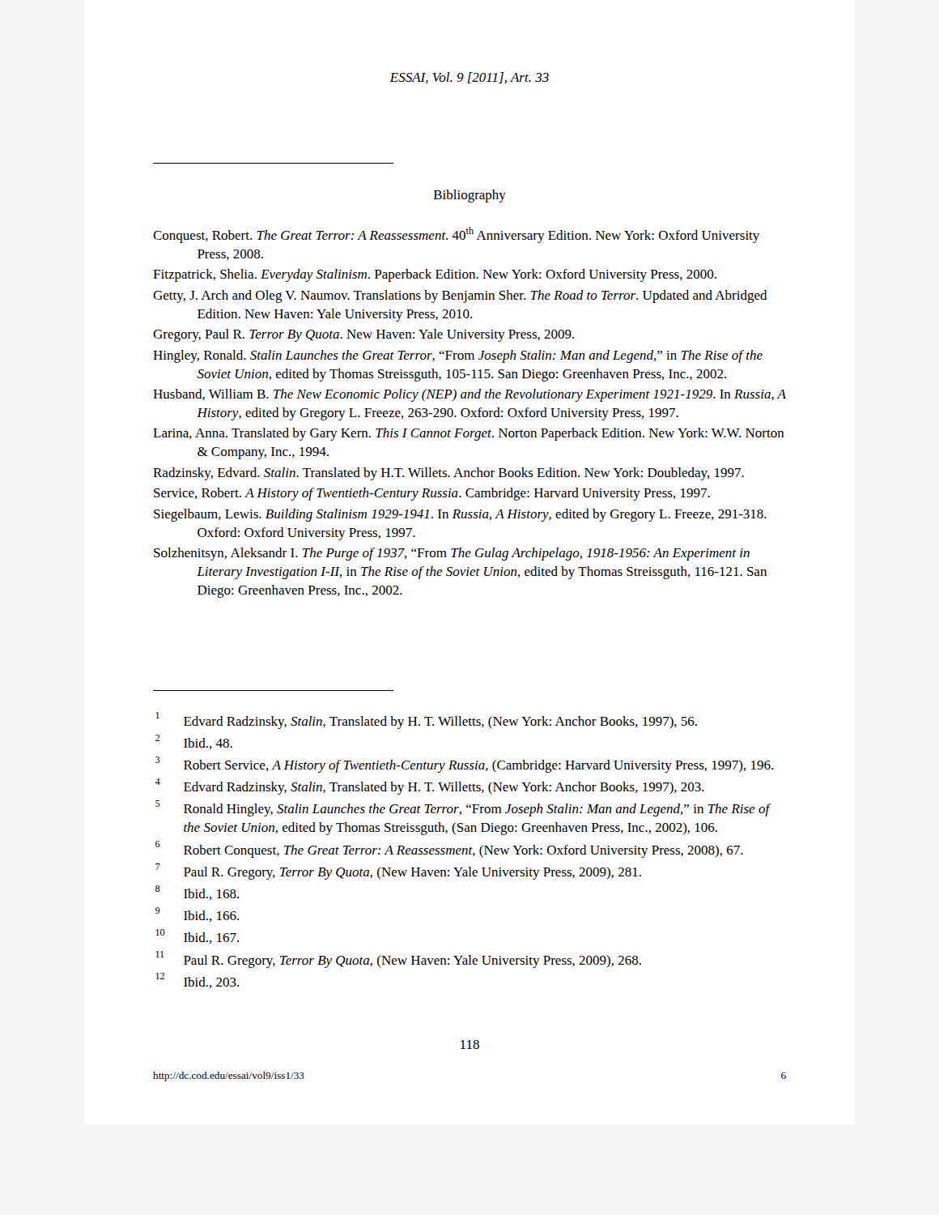ESSAI, Vol. 9 [2011], Art. 33
Bibliography
Conquest, Robert. The Great Terror: A Reassessment. 40th Anniversary Edition. New York: Oxford University Press, 2008.
Fitzpatrick, Shelia. Everyday Stalinism. Paperback Edition. New York: Oxford University Press, 2000.
Getty, J. Arch and Oleg V. Naumov. Translations by Benjamin Sher. The Road to Terror. Updated and Abridged Edition. New Haven: Yale University Press, 2010.
Gregory, Paul R. Terror By Quota. New Haven: Yale University Press, 2009.
Hingley, Ronald. Stalin Launches the Great Terror, “From Joseph Stalin: Man and Legend,” in The Rise of the Soviet Union, edited by Thomas Streissguth, 105-115. San Diego: Greenhaven Press, Inc., 2002.
Husband, William B. The New Economic Policy (NEP) and the Revolutionary Experiment 1921-1929. In Russia, A History, edited by Gregory L. Freeze, 263-290. Oxford: Oxford University Press, 1997.
Larina, Anna. Translated by Gary Kern. This I Cannot Forget. Norton Paperback Edition. New York: W.W. Norton & Company, Inc., 1994.
Radzinsky, Edvard. Stalin. Translated by H.T. Willets. Anchor Books Edition. New York: Doubleday, 1997.
Service, Robert. A History of Twentieth-Century Russia. Cambridge: Harvard University Press, 1997.
Siegelbaum, Lewis. Building Stalinism 1929-1941. In Russia, A History, edited by Gregory L. Freeze, 291-318. Oxford: Oxford University Press, 1997.
Solzhenitsyn, Aleksandr I. The Purge of 1937, “From The Gulag Archipelago, 1918-1956: An Experiment in Literary Investigation I-II, in The Rise of the Soviet Union, edited by Thomas Streissguth, 116-121. San Diego: Greenhaven Press, Inc., 2002.
Edvard Radzinsky, Stalin, Translated by H. T. Willetts, (New York: Anchor Books, 1997), 56.
Ibid., 48.
Robert Service, A History of Twentieth-Century Russia, (Cambridge: Harvard University Press, 1997), 196.
Edvard Radzinsky, Stalin, Translated by H. T. Willetts, (New York: Anchor Books, 1997), 203.
Ronald Hingley, Stalin Launches the Great Terror, “From Joseph Stalin: Man and Legend,” in The Rise of the Soviet Union, edited by Thomas Streissguth, (San Diego: Greenhaven Press, Inc., 2002), 106.
Robert Conquest, The Great Terror: A Reassessment, (New York: Oxford University Press, 2008), 67.
Paul R. Gregory, Terror By Quota, (New Haven: Yale University Press, 2009), 281.
Ibid., 168.
Ibid., 166.
Ibid., 167.
Paul R. Gregory, Terror By Quota, (New Haven: Yale University Press, 2009), 268.
Ibid., 203.
118
http://dc.cod.edu/essai/vol9/iss1/33 6